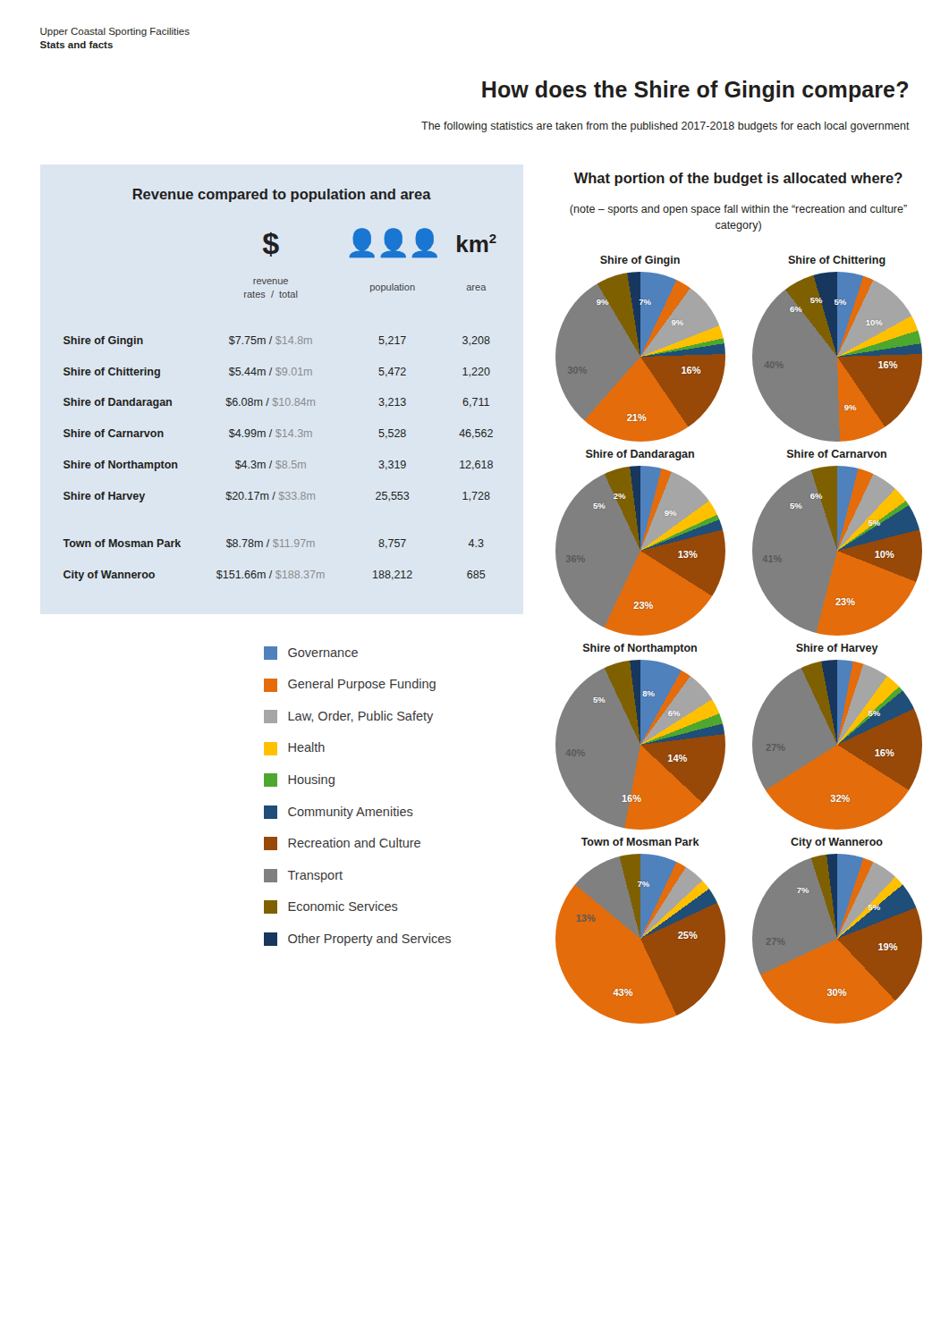Upper Coastal Sporting Facilities
Stats and facts
How does the Shire of Gingin compare?
The following statistics are taken from the published 2017-2018 budgets for each local government
Revenue compared to population and area
| | $ | 👤👤👤 | km 2 |
| | revenue rates / total | population | area |
| Shire of Gingin | $7.75m / $14.8m | 5,217 | 3,208 |
| Shire of Chittering | $5.44m / $9.01m | 5,472 | 1,220 |
| Shire of Dandaragan | $6.08m / $10.84m | 3,213 | 6,711 |
| Shire of Carnarvon | $4.99m / $14.3m | 5,528 | 46,562 |
| Shire of Northampton | $4.3m / $8.5m | 3,319 | 12,618 |
| Shire of Harvey | $20.17m / $33.8m | 25,553 | 1,728 |
| Town of Mosman Park | $8.78m / $11.97m | 8,757 | 4.3 |
| City of Wanneroo | $151.66m / $188.37m | 188,212 | 685 |
Governance
General Purpose Funding
Law, Order, Public Safety
Health
Housing
Community Amenities
Recreation and Culture
Transport
Economic Services
Other Property and Services
What portion of the budget is allocated where?
(note – sports and open space fall within the “recreation and culture” category)
Shire of Gingin
7% 9% 16% 21% 30% 9%
Shire of Chittering
5% 10% 16% 9% 40% 6% 5%
Shire of Dandaragan
9% 13% 23% 36% 5% 2%
Shire of Carnarvon
5% 10% 23% 41% 5% 6%
Shire of Northampton
8% 6% 14% 16% 40% 5%
Shire of Harvey
5% 16% 32% 27%
Town of Mosman Park
7% 25% 43% 13%
City of Wanneroo
5% 19% 30% 27% 7%